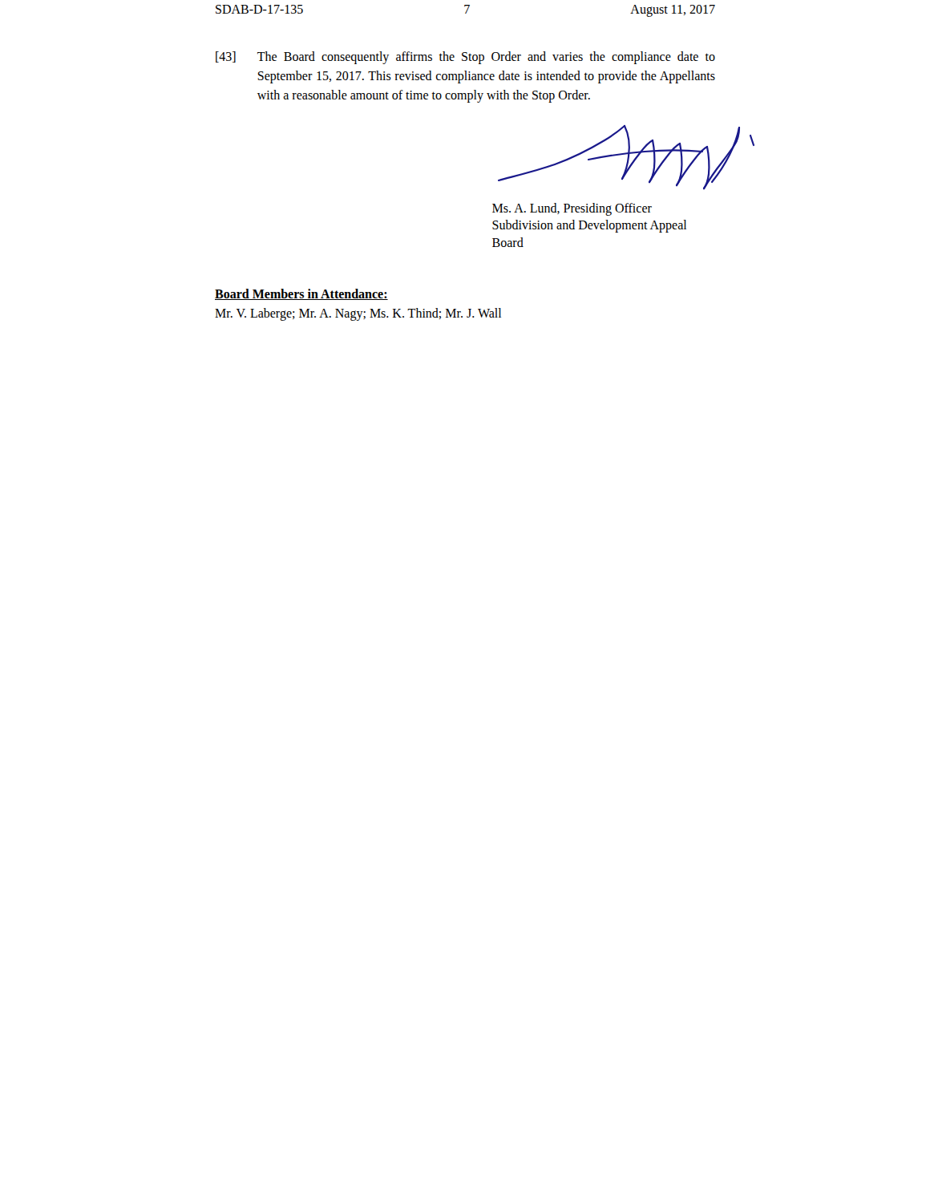SDAB-D-17-135
7
August 11, 2017
[43]
The Board consequently affirms the Stop Order and varies the compliance date to September 15, 2017. This revised compliance date is intended to provide the Appellants with a reasonable amount of time to comply with the Stop Order.
Ms. A. Lund, Presiding Officer
Subdivision and Development Appeal Board
Board Members in Attendance:
Mr. V. Laberge; Mr. A. Nagy; Ms. K. Thind; Mr. J. Wall